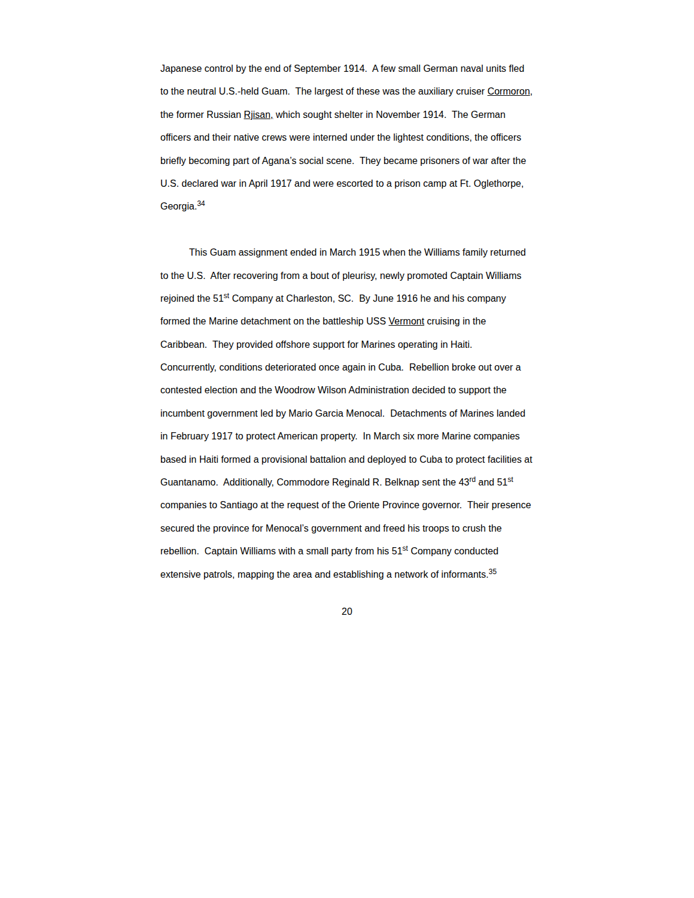Japanese control by the end of September 1914. A few small German naval units fled to the neutral U.S.-held Guam. The largest of these was the auxiliary cruiser Cormoron, the former Russian Rjisan, which sought shelter in November 1914. The German officers and their native crews were interned under the lightest conditions, the officers briefly becoming part of Agana’s social scene. They became prisoners of war after the U.S. declared war in April 1917 and were escorted to a prison camp at Ft. Oglethorpe, Georgia.34
This Guam assignment ended in March 1915 when the Williams family returned to the U.S. After recovering from a bout of pleurisy, newly promoted Captain Williams rejoined the 51st Company at Charleston, SC. By June 1916 he and his company formed the Marine detachment on the battleship USS Vermont cruising in the Caribbean. They provided offshore support for Marines operating in Haiti. Concurrently, conditions deteriorated once again in Cuba. Rebellion broke out over a contested election and the Woodrow Wilson Administration decided to support the incumbent government led by Mario Garcia Menocal. Detachments of Marines landed in February 1917 to protect American property. In March six more Marine companies based in Haiti formed a provisional battalion and deployed to Cuba to protect facilities at Guantanamo. Additionally, Commodore Reginald R. Belknap sent the 43rd and 51st companies to Santiago at the request of the Oriente Province governor. Their presence secured the province for Menocal’s government and freed his troops to crush the rebellion. Captain Williams with a small party from his 51st Company conducted extensive patrols, mapping the area and establishing a network of informants.35
20